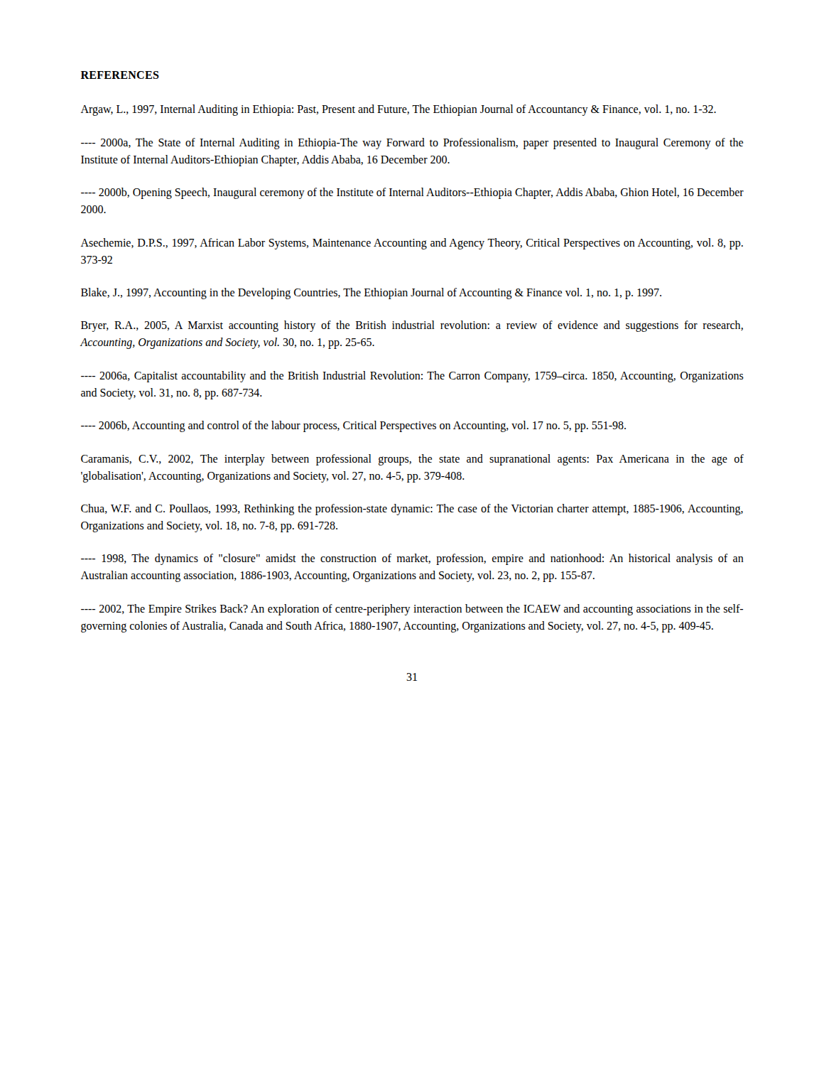REFERENCES
Argaw, L., 1997, Internal Auditing in Ethiopia: Past, Present and Future, The Ethiopian Journal of Accountancy & Finance, vol. 1, no. 1-32.
---- 2000a, The State of Internal Auditing in Ethiopia-The way Forward to Professionalism, paper presented to Inaugural Ceremony of the Institute of Internal Auditors-Ethiopian Chapter, Addis Ababa, 16 December 200.
---- 2000b, Opening Speech, Inaugural ceremony of the Institute of Internal Auditors--Ethiopia Chapter, Addis Ababa, Ghion Hotel, 16 December 2000.
Asechemie, D.P.S., 1997, African Labor Systems, Maintenance Accounting and Agency Theory, Critical Perspectives on Accounting, vol. 8, pp. 373-92
Blake, J., 1997, Accounting in the Developing Countries, The Ethiopian Journal of Accounting & Finance vol. 1, no. 1, p. 1997.
Bryer, R.A., 2005, A Marxist accounting history of the British industrial revolution: a review of evidence and suggestions for research, Accounting, Organizations and Society, vol. 30, no. 1, pp. 25-65.
---- 2006a, Capitalist accountability and the British Industrial Revolution: The Carron Company, 1759–circa. 1850, Accounting, Organizations and Society, vol. 31, no. 8, pp. 687-734.
---- 2006b, Accounting and control of the labour process, Critical Perspectives on Accounting, vol. 17 no. 5, pp. 551-98.
Caramanis, C.V., 2002, The interplay between professional groups, the state and supranational agents: Pax Americana in the age of 'globalisation', Accounting, Organizations and Society, vol. 27, no. 4-5, pp. 379-408.
Chua, W.F. and C. Poullaos, 1993, Rethinking the profession-state dynamic: The case of the Victorian charter attempt, 1885-1906, Accounting, Organizations and Society, vol. 18, no. 7-8, pp. 691-728.
---- 1998, The dynamics of "closure" amidst the construction of market, profession, empire and nationhood: An historical analysis of an Australian accounting association, 1886-1903, Accounting, Organizations and Society, vol. 23, no. 2, pp. 155-87.
---- 2002, The Empire Strikes Back? An exploration of centre-periphery interaction between the ICAEW and accounting associations in the self-governing colonies of Australia, Canada and South Africa, 1880-1907, Accounting, Organizations and Society, vol. 27, no. 4-5, pp. 409-45.
31